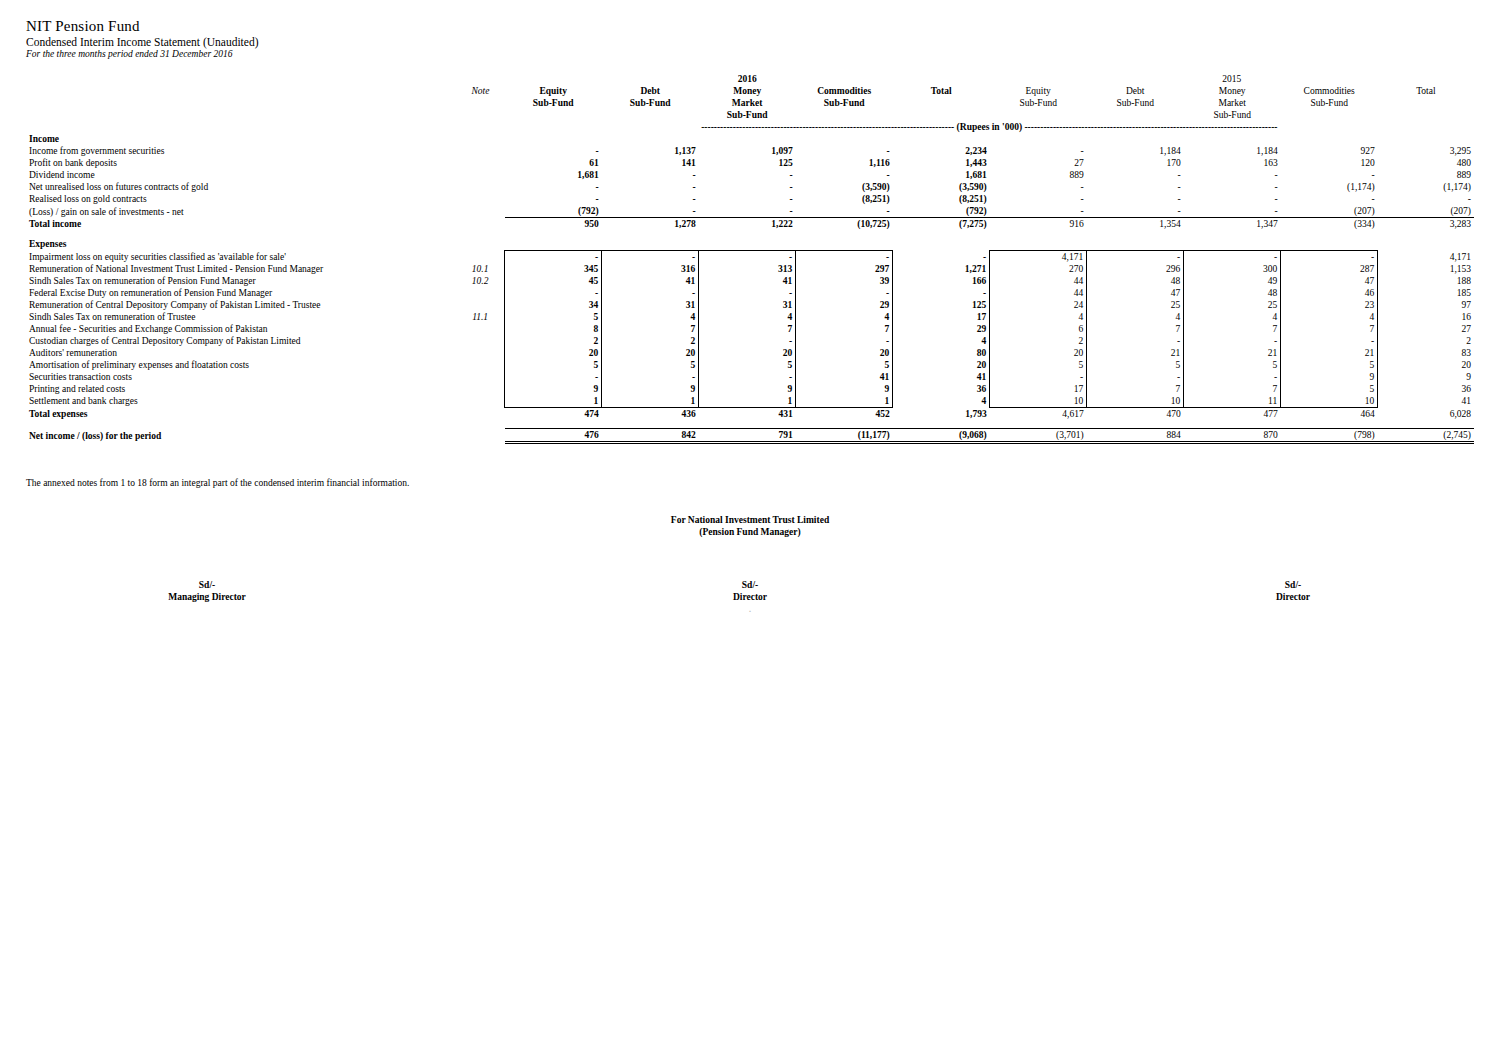NIT Pension Fund
Condensed Interim Income Statement (Unaudited)
For the three months period ended 31 December 2016
| | | 2016 | 2015 |
| | Note | Equity | Debt | Money | Commodities | Total | Equity | Debt | Money | Commodities | Total |
| | | Sub-Fund | Sub-Fund | Market | Sub-Fund | | Sub-Fund | Sub-Fund | Market | Sub-Fund | |
| | | | | Sub-Fund | | | | | Sub-Fund | | |
| | | -------------------------------------------------------------------------------- (Rupees in '000) -------------------------------------------------------------------------------- |
| Income | |
| Income from government securities | | - | 1,137 | 1,097 | - | 2,234 | - | 1,184 | 1,184 | 927 | 3,295 |
| Profit on bank deposits | | 61 | 141 | 125 | 1,116 | 1,443 | 27 | 170 | 163 | 120 | 480 |
| Dividend income | | 1,681 | - | - | - | 1,681 | 889 | - | - | - | 889 |
| Net unrealised loss on futures contracts of gold | | - | - | - | (3,590) | (3,590) | - | - | - | (1,174) | (1,174) |
| Realised loss on gold contracts | | - | - | - | (8,251) | (8,251) | - | - | - | - | - |
| (Loss) / gain on sale of investments - net | | (792) | - | - | - | (792) | - | - | - | (207) | (207) |
| Total income | | 950 | 1,278 | 1,222 | (10,725) | (7,275) | 916 | 1,354 | 1,347 | (334) | 3,283 |
| Expenses | |
| Impairment loss on equity securities classified as 'available for sale' | | - | - | - | - | - | 4,171 | - | - | - | 4,171 |
| Remuneration of National Investment Trust Limited - Pension Fund Manager | 10.1 | 345 | 316 | 313 | 297 | 1,271 | 270 | 296 | 300 | 287 | 1,153 |
| Sindh Sales Tax on remuneration of Pension Fund Manager | 10.2 | 45 | 41 | 41 | 39 | 166 | 44 | 48 | 49 | 47 | 188 |
| Federal Excise Duty on remuneration of Pension Fund Manager | | - | - | - | - | - | 44 | 47 | 48 | 46 | 185 |
| Remuneration of Central Depository Company of Pakistan Limited - Trustee | | 34 | 31 | 31 | 29 | 125 | 24 | 25 | 25 | 23 | 97 |
| Sindh Sales Tax on remuneration of Trustee | 11.1 | 5 | 4 | 4 | 4 | 17 | 4 | 4 | 4 | 4 | 16 |
| Annual fee - Securities and Exchange Commission of Pakistan | | 8 | 7 | 7 | 7 | 29 | 6 | 7 | 7 | 7 | 27 |
| Custodian charges of Central Depository Company of Pakistan Limited | | 2 | 2 | - | - | 4 | 2 | - | - | - | 2 |
| Auditors' remuneration | | 20 | 20 | 20 | 20 | 80 | 20 | 21 | 21 | 21 | 83 |
| Amortisation of preliminary expenses and floatation costs | | 5 | 5 | 5 | 5 | 20 | 5 | 5 | 5 | 5 | 20 |
| Securities transaction costs | | - | - | - | 41 | 41 | - | - | - | 9 | 9 |
| Printing and related costs | | 9 | 9 | 9 | 9 | 36 | 17 | 7 | 7 | 5 | 36 |
| Settlement and bank charges | | 1 | 1 | 1 | 1 | 4 | 10 | 10 | 11 | 10 | 41 |
| Total expenses | | 474 | 436 | 431 | 452 | 1,793 | 4,617 | 470 | 477 | 464 | 6,028 |
| Net income / (loss) for the period | | 476 | 842 | 791 | (11,177) | (9,068) | (3,701) | 884 | 870 | (798) | (2,745) |
The annexed notes from 1 to 18 form an integral part of the condensed interim financial information.
For National Investment Trust Limited
(Pension Fund Manager)
| Sd/- | Sd/- | Sd/- |
| Managing Director | Director | Director |
| | . | |